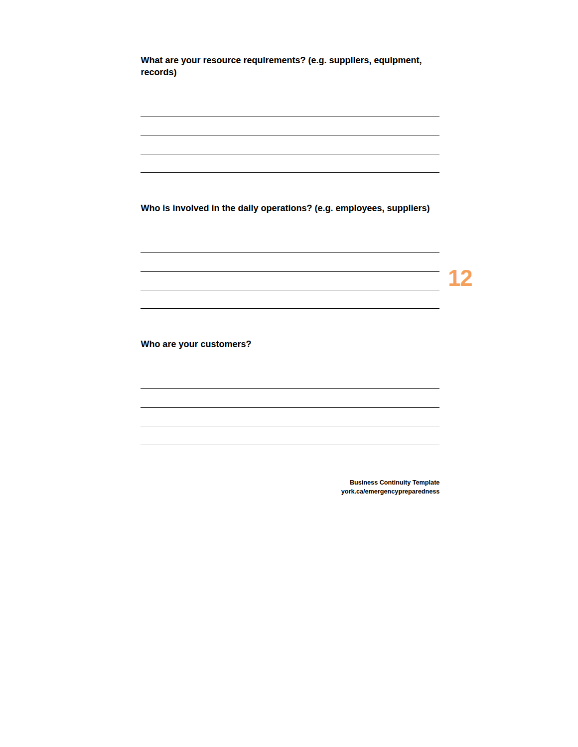What are your resource requirements? (e.g. suppliers, equipment, records)
Who is involved in the daily operations? (e.g. employees, suppliers)
Who are your customers?
12
Business Continuity Template
york.ca/emergencypreparedness